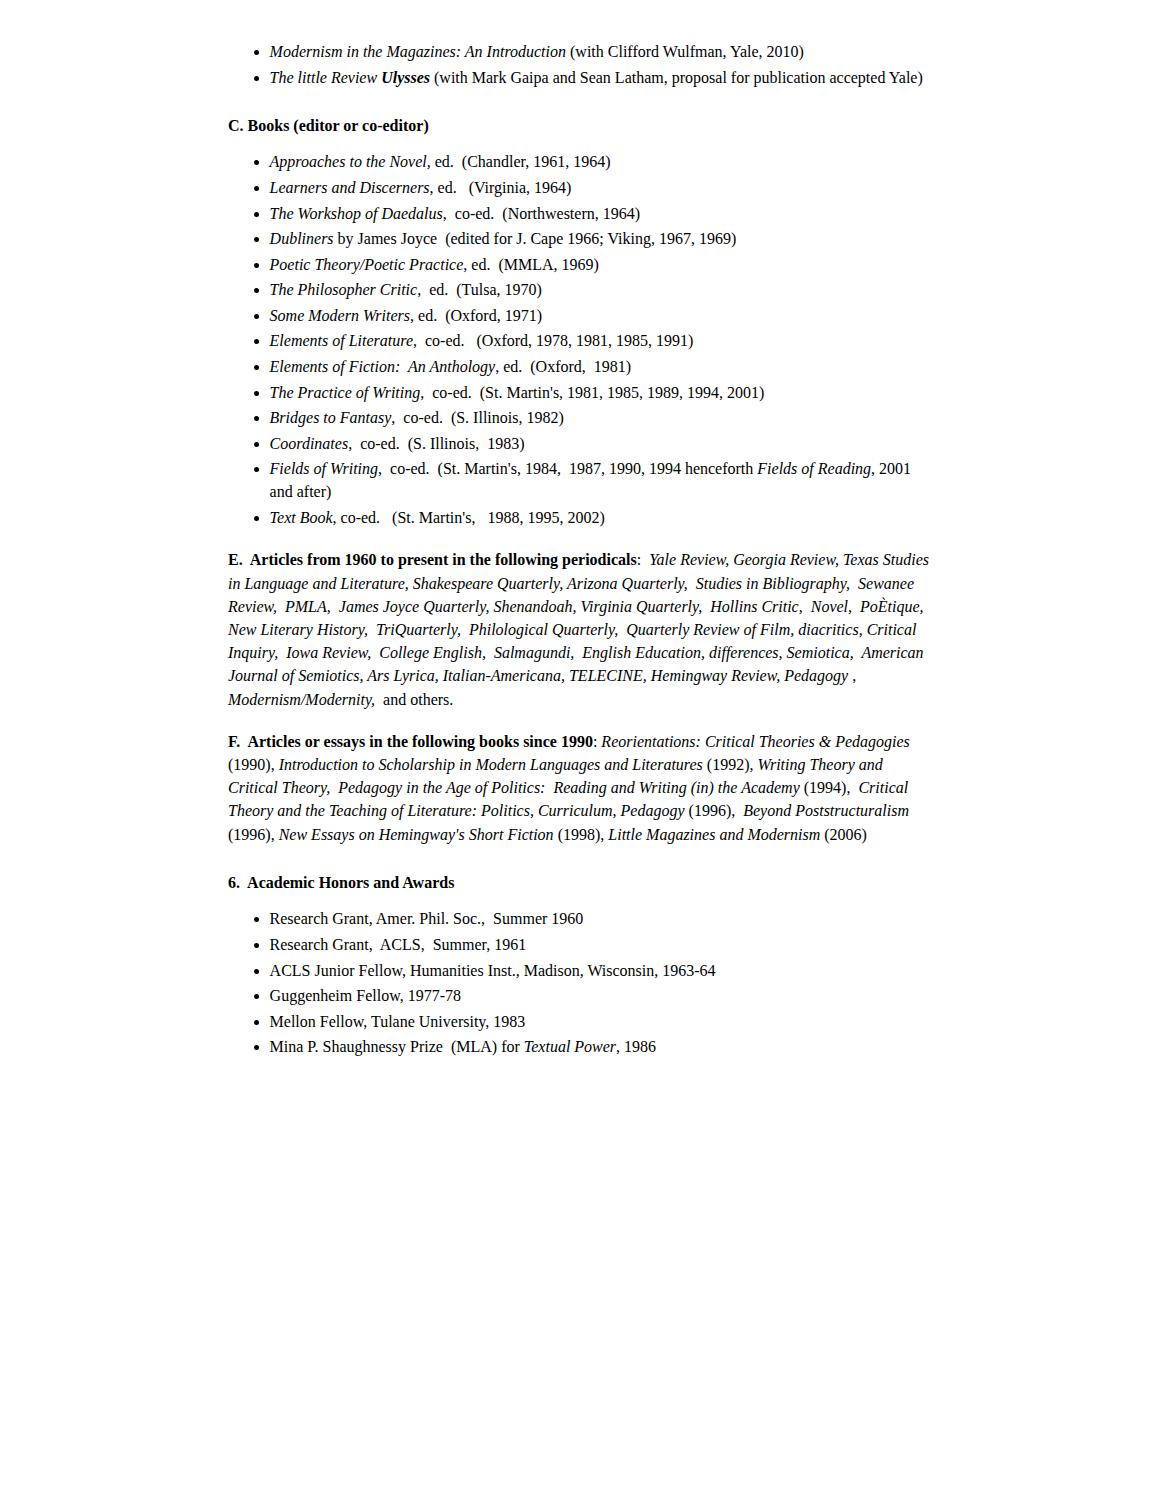Modernism in the Magazines: An Introduction (with Clifford Wulfman, Yale, 2010)
The little Review Ulysses (with Mark Gaipa and Sean Latham, proposal for publication accepted Yale)
C. Books (editor or co-editor)
Approaches to the Novel, ed. (Chandler, 1961, 1964)
Learners and Discerners, ed. (Virginia, 1964)
The Workshop of Daedalus, co-ed. (Northwestern, 1964)
Dubliners by James Joyce (edited for J. Cape 1966; Viking, 1967, 1969)
Poetic Theory/Poetic Practice, ed. (MMLA, 1969)
The Philosopher Critic, ed. (Tulsa, 1970)
Some Modern Writers, ed. (Oxford, 1971)
Elements of Literature, co-ed. (Oxford, 1978, 1981, 1985, 1991)
Elements of Fiction: An Anthology, ed. (Oxford, 1981)
The Practice of Writing, co-ed. (St. Martin's, 1981, 1985, 1989, 1994, 2001)
Bridges to Fantasy, co-ed. (S. Illinois, 1982)
Coordinates, co-ed. (S. Illinois, 1983)
Fields of Writing, co-ed. (St. Martin's, 1984, 1987, 1990, 1994 henceforth Fields of Reading, 2001 and after)
Text Book, co-ed. (St. Martin's, 1988, 1995, 2002)
E. Articles from 1960 to present in the following periodicals: Yale Review, Georgia Review, Texas Studies in Language and Literature, Shakespeare Quarterly, Arizona Quarterly, Studies in Bibliography, Sewanee Review, PMLA, James Joyce Quarterly, Shenandoah, Virginia Quarterly, Hollins Critic, Novel, PoÈtique, New Literary History, TriQuarterly, Philological Quarterly, Quarterly Review of Film, diacritics, Critical Inquiry, Iowa Review, College English, Salmagundi, English Education, differences, Semiotica, American Journal of Semiotics, Ars Lyrica, Italian-Americana, TELECINE, Hemingway Review, Pedagogy , Modernism/Modernity, and others.
F. Articles or essays in the following books since 1990: Reorientations: Critical Theories & Pedagogies (1990), Introduction to Scholarship in Modern Languages and Literatures (1992), Writing Theory and Critical Theory, Pedagogy in the Age of Politics: Reading and Writing (in) the Academy (1994), Critical Theory and the Teaching of Literature: Politics, Curriculum, Pedagogy (1996), Beyond Poststructuralism (1996), New Essays on Hemingway's Short Fiction (1998), Little Magazines and Modernism (2006)
6. Academic Honors and Awards
Research Grant, Amer. Phil. Soc., Summer 1960
Research Grant, ACLS, Summer, 1961
ACLS Junior Fellow, Humanities Inst., Madison, Wisconsin, 1963-64
Guggenheim Fellow, 1977-78
Mellon Fellow, Tulane University, 1983
Mina P. Shaughnessy Prize (MLA) for Textual Power, 1986